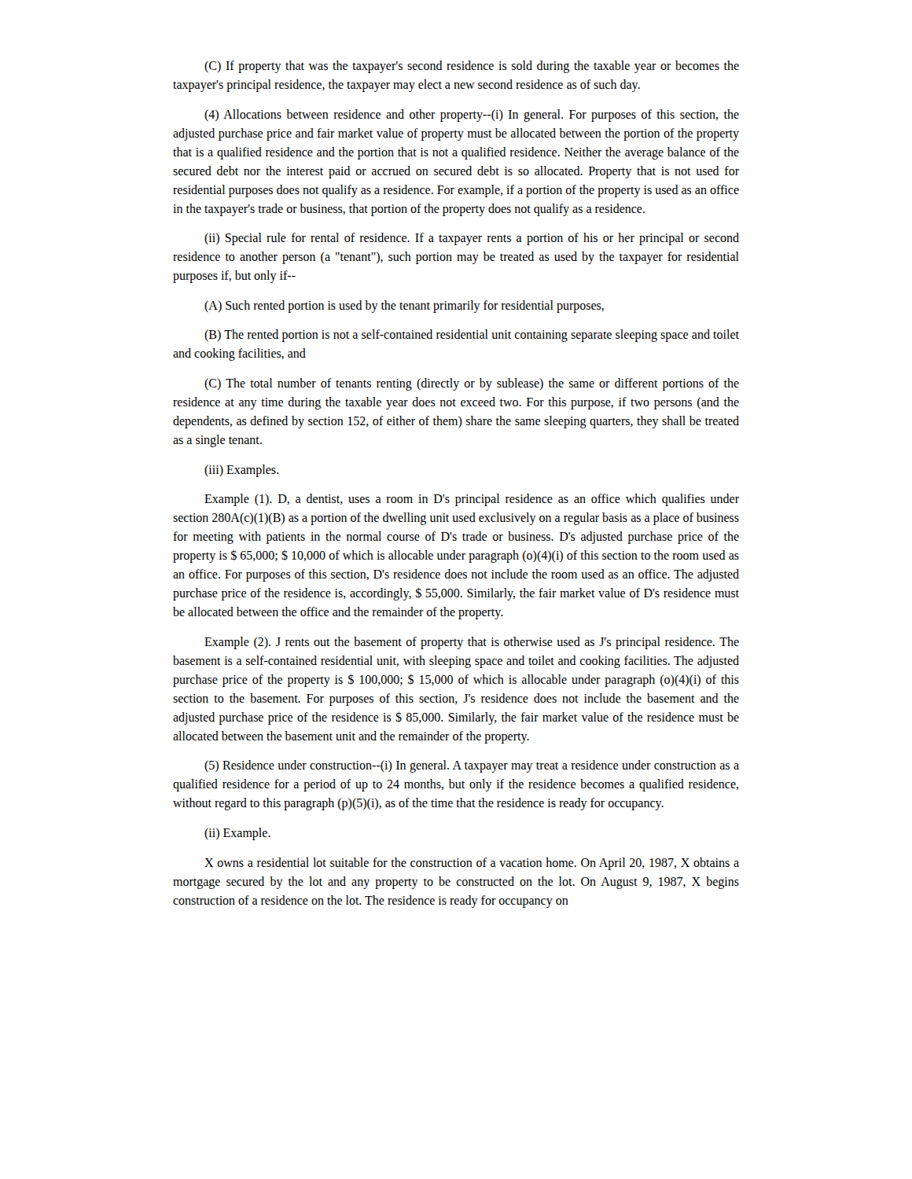(C) If property that was the taxpayer's second residence is sold during the taxable year or becomes the taxpayer's principal residence, the taxpayer may elect a new second residence as of such day.
(4) Allocations between residence and other property--(i) In general. For purposes of this section, the adjusted purchase price and fair market value of property must be allocated between the portion of the property that is a qualified residence and the portion that is not a qualified residence. Neither the average balance of the secured debt nor the interest paid or accrued on secured debt is so allocated. Property that is not used for residential purposes does not qualify as a residence. For example, if a portion of the property is used as an office in the taxpayer's trade or business, that portion of the property does not qualify as a residence.
(ii) Special rule for rental of residence. If a taxpayer rents a portion of his or her principal or second residence to another person (a "tenant"), such portion may be treated as used by the taxpayer for residential purposes if, but only if--
(A) Such rented portion is used by the tenant primarily for residential purposes,
(B) The rented portion is not a self-contained residential unit containing separate sleeping space and toilet and cooking facilities, and
(C) The total number of tenants renting (directly or by sublease) the same or different portions of the residence at any time during the taxable year does not exceed two. For this purpose, if two persons (and the dependents, as defined by section 152, of either of them) share the same sleeping quarters, they shall be treated as a single tenant.
(iii) Examples.
Example (1). D, a dentist, uses a room in D's principal residence as an office which qualifies under section 280A(c)(1)(B) as a portion of the dwelling unit used exclusively on a regular basis as a place of business for meeting with patients in the normal course of D's trade or business. D's adjusted purchase price of the property is $ 65,000; $ 10,000 of which is allocable under paragraph (o)(4)(i) of this section to the room used as an office. For purposes of this section, D's residence does not include the room used as an office. The adjusted purchase price of the residence is, accordingly, $ 55,000. Similarly, the fair market value of D's residence must be allocated between the office and the remainder of the property.
Example (2). J rents out the basement of property that is otherwise used as J's principal residence. The basement is a self-contained residential unit, with sleeping space and toilet and cooking facilities. The adjusted purchase price of the property is $ 100,000; $ 15,000 of which is allocable under paragraph (o)(4)(i) of this section to the basement. For purposes of this section, J's residence does not include the basement and the adjusted purchase price of the residence is $ 85,000. Similarly, the fair market value of the residence must be allocated between the basement unit and the remainder of the property.
(5) Residence under construction--(i) In general. A taxpayer may treat a residence under construction as a qualified residence for a period of up to 24 months, but only if the residence becomes a qualified residence, without regard to this paragraph (p)(5)(i), as of the time that the residence is ready for occupancy.
(ii) Example.
X owns a residential lot suitable for the construction of a vacation home. On April 20, 1987, X obtains a mortgage secured by the lot and any property to be constructed on the lot. On August 9, 1987, X begins construction of a residence on the lot. The residence is ready for occupancy on